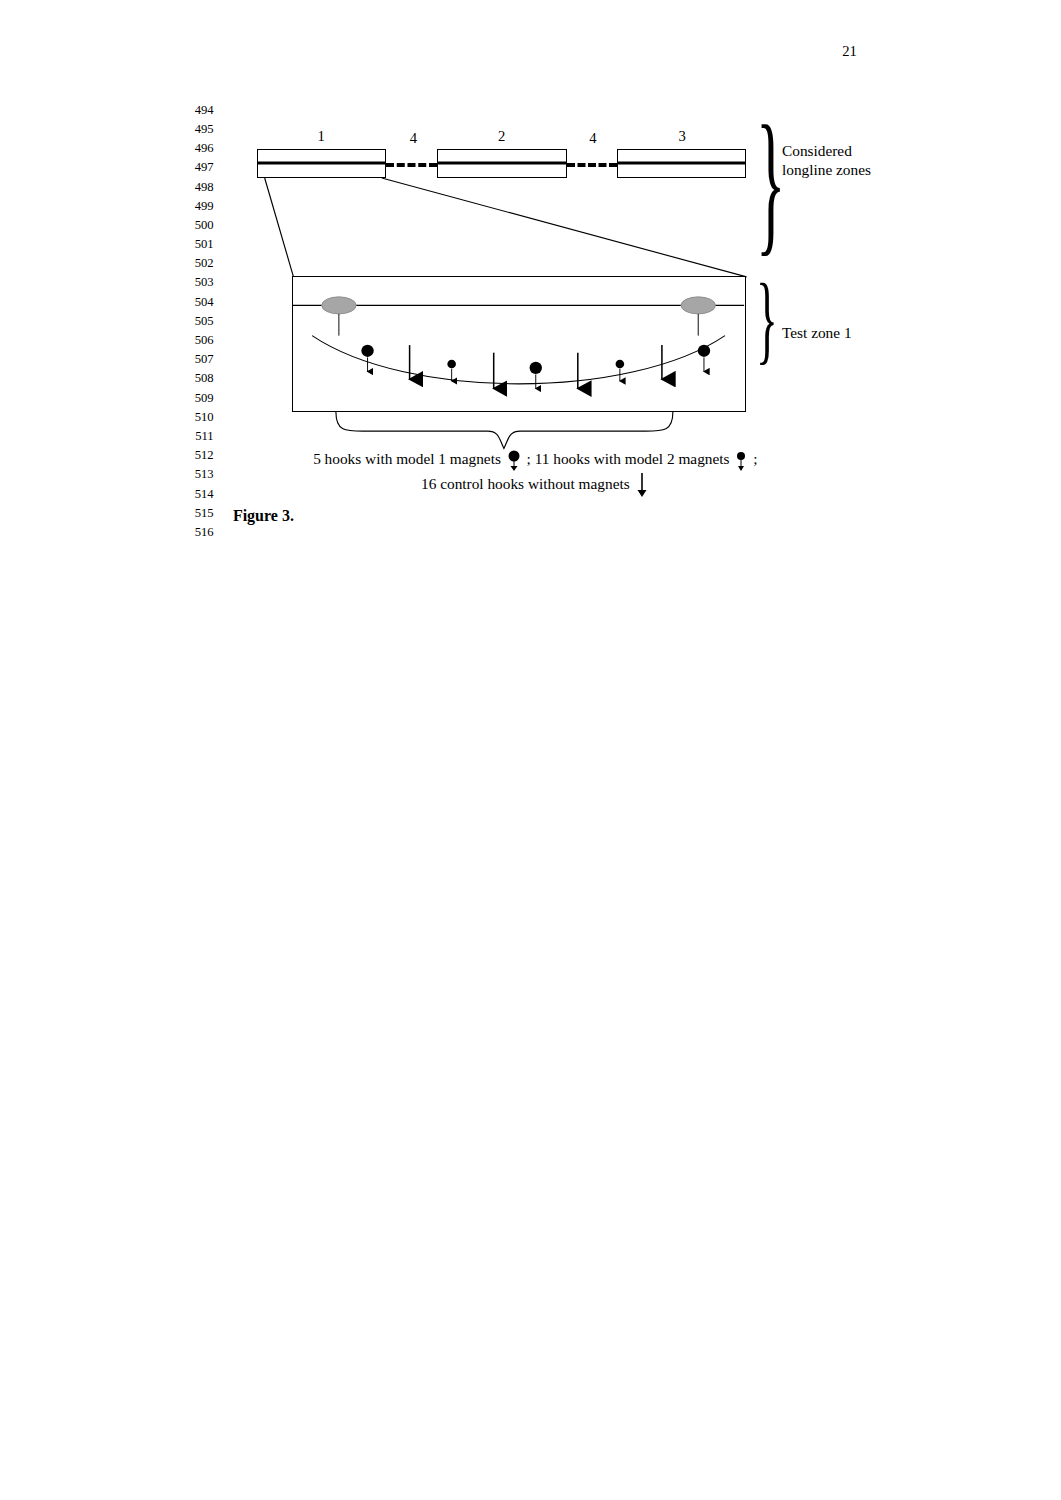21
494
495
496
497
498
499
500
501
502
503
504
505
506
507
508
509
510
511
512
513
514
515
516
1
2
3
4
4
}
Considered
longline zones
}
Test zone 1
5 hooks with model 1 magnets ; 11 hooks with model 2 magnets ; 16 control hooks without magnets
Figure 3.